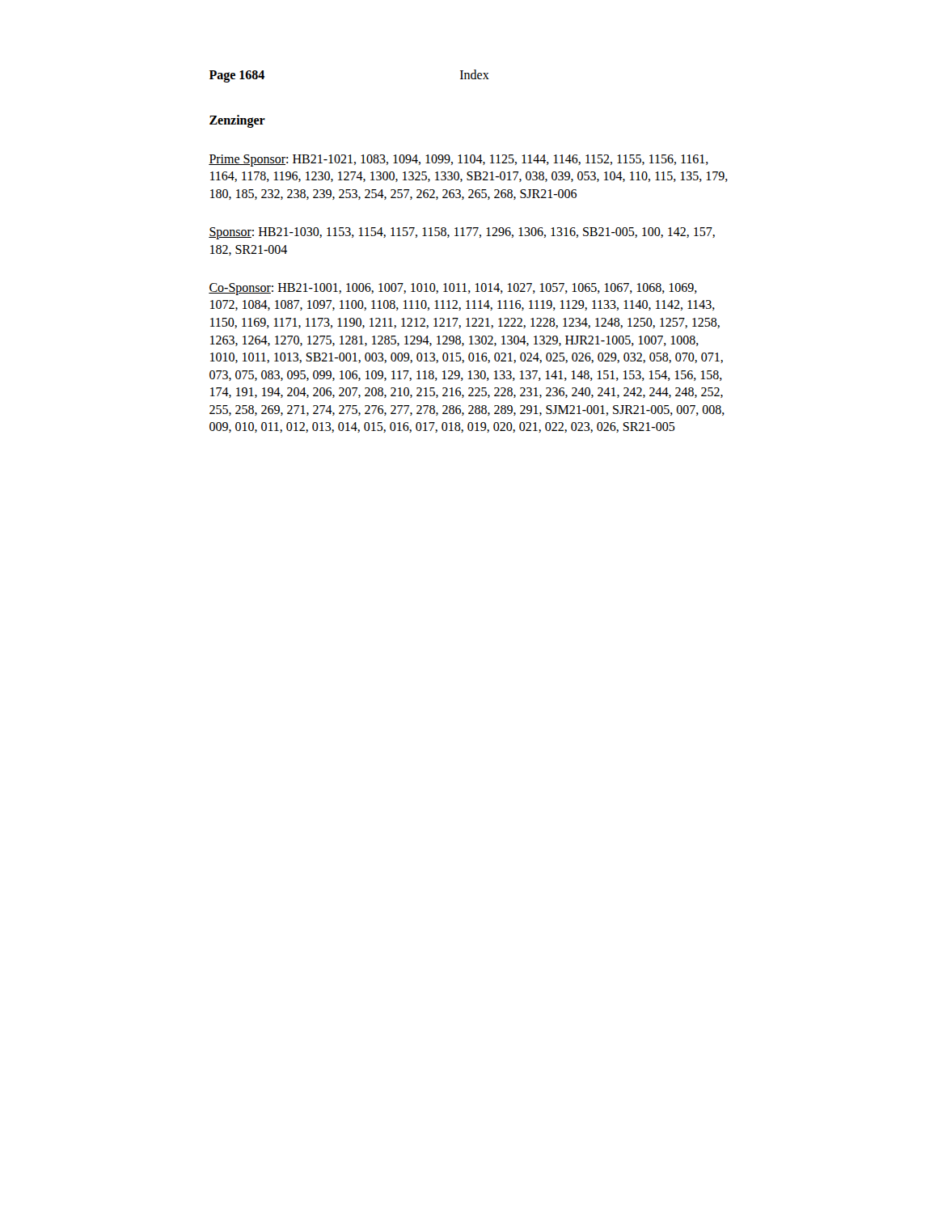Page 1684 Index
Zenzinger
Prime Sponsor: HB21-1021, 1083, 1094, 1099, 1104, 1125, 1144, 1146, 1152, 1155, 1156, 1161, 1164, 1178, 1196, 1230, 1274, 1300, 1325, 1330, SB21-017, 038, 039, 053, 104, 110, 115, 135, 179, 180, 185, 232, 238, 239, 253, 254, 257, 262, 263, 265, 268, SJR21-006
Sponsor: HB21-1030, 1153, 1154, 1157, 1158, 1177, 1296, 1306, 1316, SB21-005, 100, 142, 157, 182, SR21-004
Co-Sponsor: HB21-1001, 1006, 1007, 1010, 1011, 1014, 1027, 1057, 1065, 1067, 1068, 1069, 1072, 1084, 1087, 1097, 1100, 1108, 1110, 1112, 1114, 1116, 1119, 1129, 1133, 1140, 1142, 1143, 1150, 1169, 1171, 1173, 1190, 1211, 1212, 1217, 1221, 1222, 1228, 1234, 1248, 1250, 1257, 1258, 1263, 1264, 1270, 1275, 1281, 1285, 1294, 1298, 1302, 1304, 1329, HJR21-1005, 1007, 1008, 1010, 1011, 1013, SB21-001, 003, 009, 013, 015, 016, 021, 024, 025, 026, 029, 032, 058, 070, 071, 073, 075, 083, 095, 099, 106, 109, 117, 118, 129, 130, 133, 137, 141, 148, 151, 153, 154, 156, 158, 174, 191, 194, 204, 206, 207, 208, 210, 215, 216, 225, 228, 231, 236, 240, 241, 242, 244, 248, 252, 255, 258, 269, 271, 274, 275, 276, 277, 278, 286, 288, 289, 291, SJM21-001, SJR21-005, 007, 008, 009, 010, 011, 012, 013, 014, 015, 016, 017, 018, 019, 020, 021, 022, 023, 026, SR21-005